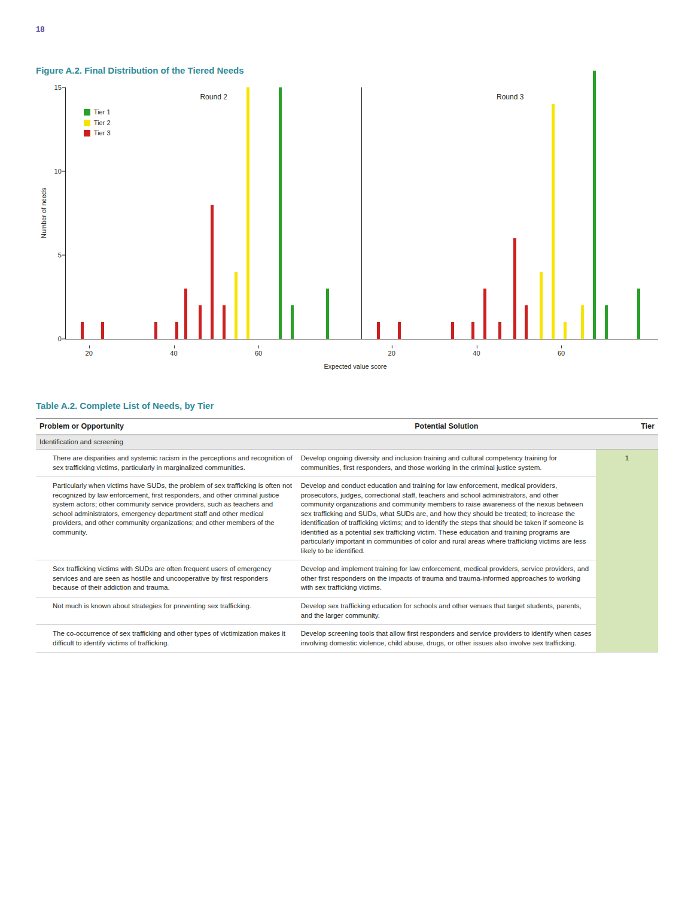18
Figure A.2. Final Distribution of the Tiered Needs
Number of needs
15 10 5 0
Round 2
Tier 1
Tier 2
Tier 3
Round 3
20 40 60
20 40 60
Expected value score
Table A.2. Complete List of Needs, by Tier
| Problem or Opportunity | Potential Solution | Tier |
| --- | --- | --- |
| Identification and screening |
| There are disparities and systemic racism in the perceptions and recognition of sex trafficking victims, particularly in marginalized communities. | Develop ongoing diversity and inclusion training and cultural competency training for communities, first responders, and those working in the criminal justice system. | 1 |
| Particularly when victims have SUDs, the problem of sex trafficking is often not recognized by law enforcement, first responders, and other criminal justice system actors; other community service providers, such as teachers and school administrators, emergency department staff and other medical providers, and other community organizations; and other members of the community. | Develop and conduct education and training for law enforcement, medical providers, prosecutors, judges, correctional staff, teachers and school administrators, and other community organizations and community members to raise awareness of the nexus between sex trafficking and SUDs, what SUDs are, and how they should be treated; to increase the identification of trafficking victims; and to identify the steps that should be taken if someone is identified as a potential sex trafficking victim. These education and training programs are particularly important in communities of color and rural areas where trafficking victims are less likely to be identified. | |
| Sex trafficking victims with SUDs are often frequent users of emergency services and are seen as hostile and uncooperative by first responders because of their addiction and trauma. | Develop and implement training for law enforcement, medical providers, service providers, and other first responders on the impacts of trauma and trauma-informed approaches to working with sex trafficking victims. | |
| Not much is known about strategies for preventing sex trafficking. | Develop sex trafficking education for schools and other venues that target students, parents, and the larger community. | |
| The co-occurrence of sex trafficking and other types of victimization makes it difficult to identify victims of trafficking. | Develop screening tools that allow first responders and service providers to identify when cases involving domestic violence, child abuse, drugs, or other issues also involve sex trafficking. | |